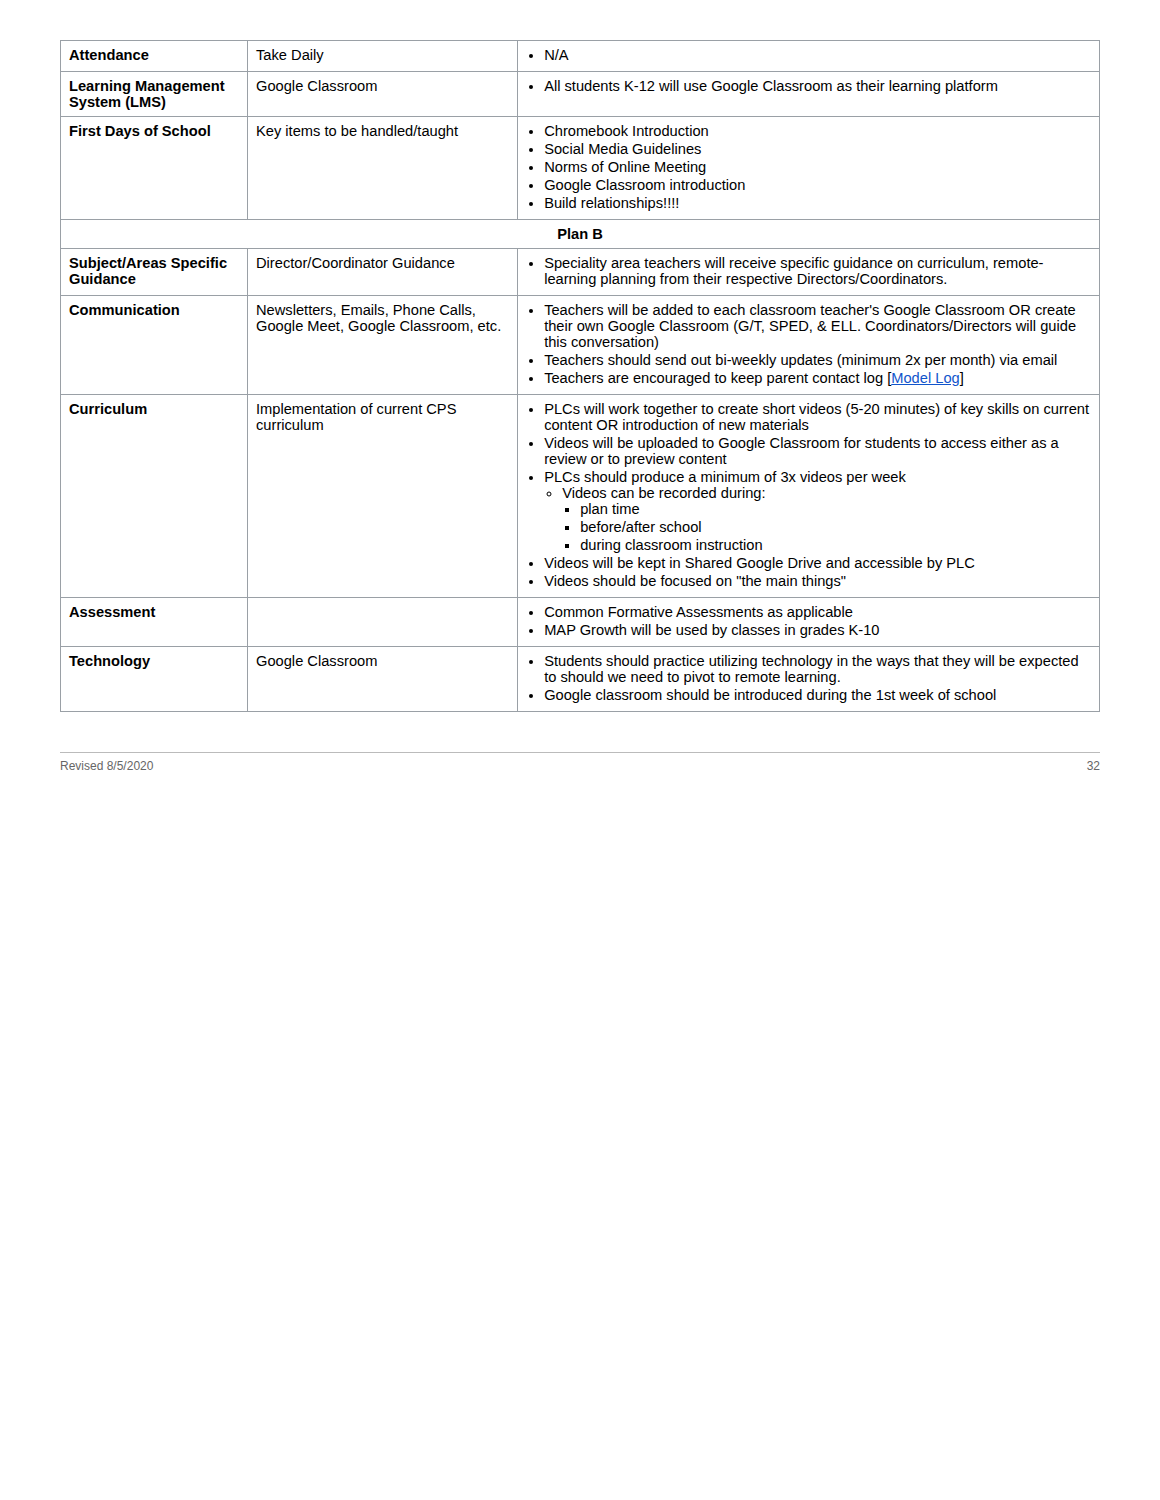| Attendance | Take Daily | N/A |
| Learning Management System (LMS) | Google Classroom | All students K-12 will use Google Classroom as their learning platform |
| First Days of School | Key items to be handled/taught | Chromebook Introduction Social Media Guidelines Norms of Online Meeting Google Classroom introduction Build relationships!!!! |
| Plan B |
| Subject/Areas Specific Guidance | Director/Coordinator Guidance | Speciality area teachers will receive specific guidance on curriculum, remote-learning planning from their respective Directors/Coordinators. |
| Communication | Newsletters, Emails, Phone Calls, Google Meet, Google Classroom, etc. | Teachers will be added to each classroom teacher's Google Classroom OR create their own Google Classroom (G/T, SPED, & ELL. Coordinators/Directors will guide this conversation) Teachers should send out bi-weekly updates (minimum 2x per month) via email Teachers are encouraged to keep parent contact log [ Model Log ] |
| Curriculum | Implementation of current CPS curriculum | PLCs will work together to create short videos (5-20 minutes) of key skills on current content OR introduction of new materials Videos will be uploaded to Google Classroom for students to access either as a review or to preview content PLCs should produce a minimum of 3x videos per week Videos can be recorded during: plan time before/after school during classroom instruction Videos will be kept in Shared Google Drive and accessible by PLC Videos should be focused on "the main things" |
| Assessment | | Common Formative Assessments as applicable MAP Growth will be used by classes in grades K-10 |
| Technology | Google Classroom | Students should practice utilizing technology in the ways that they will be expected to should we need to pivot to remote learning. Google classroom should be introduced during the 1st week of school |
Revised 8/5/2020 32